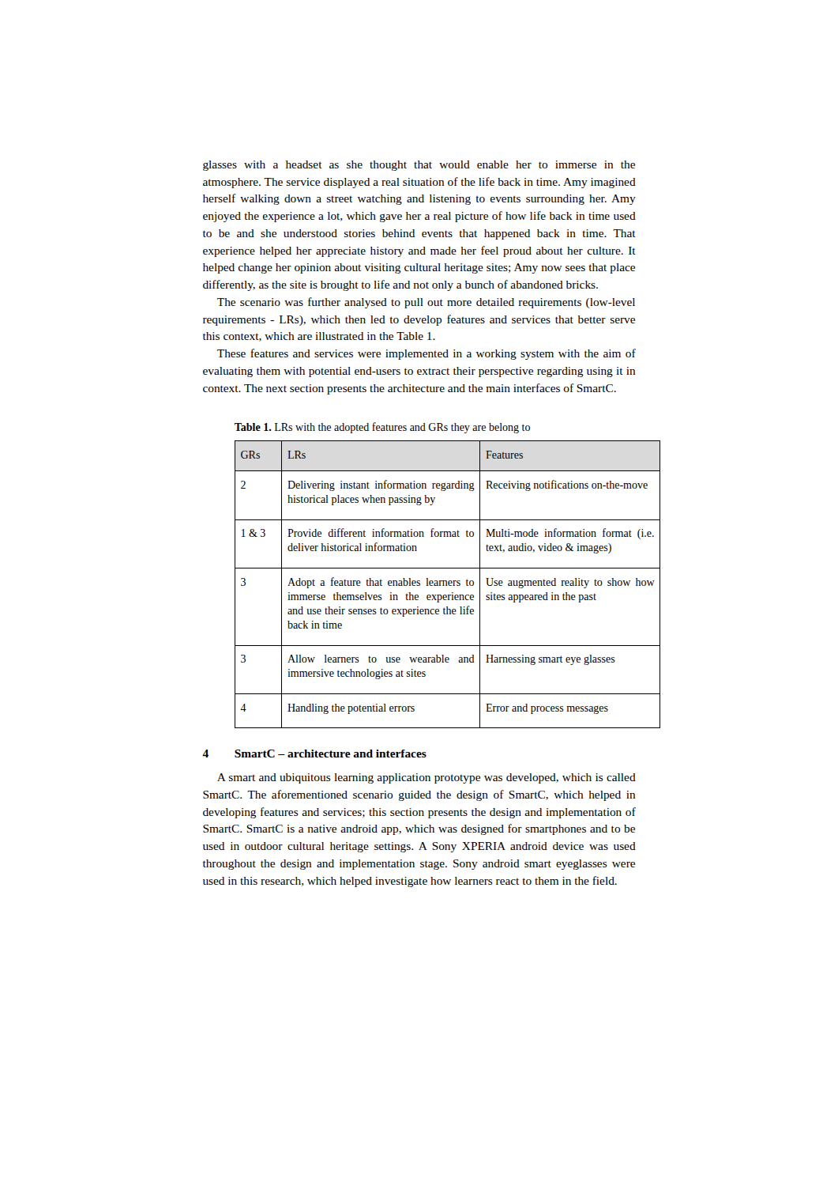glasses with a headset as she thought that would enable her to immerse in the atmosphere. The service displayed a real situation of the life back in time. Amy imagined herself walking down a street watching and listening to events surrounding her. Amy enjoyed the experience a lot, which gave her a real picture of how life back in time used to be and she understood stories behind events that happened back in time. That experience helped her appreciate history and made her feel proud about her culture. It helped change her opinion about visiting cultural heritage sites; Amy now sees that place differently, as the site is brought to life and not only a bunch of abandoned bricks.
The scenario was further analysed to pull out more detailed requirements (low-level requirements - LRs), which then led to develop features and services that better serve this context, which are illustrated in the Table 1.
These features and services were implemented in a working system with the aim of evaluating them with potential end-users to extract their perspective regarding using it in context. The next section presents the architecture and the main interfaces of SmartC.
Table 1. LRs with the adopted features and GRs they are belong to
| GRs | LRs | Features |
| --- | --- | --- |
| 2 | Delivering instant information regarding historical places when passing by | Receiving notifications on-the-move |
| 1 & 3 | Provide different information format to deliver historical information | Multi-mode information format (i.e. text, audio, video & images) |
| 3 | Adopt a feature that enables learners to immerse themselves in the experience and use their senses to experience the life back in time | Use augmented reality to show how sites appeared in the past |
| 3 | Allow learners to use wearable and immersive technologies at sites | Harnessing smart eye glasses |
| 4 | Handling the potential errors | Error and process messages |
4 SmartC – architecture and interfaces
A smart and ubiquitous learning application prototype was developed, which is called SmartC. The aforementioned scenario guided the design of SmartC, which helped in developing features and services; this section presents the design and implementation of SmartC. SmartC is a native android app, which was designed for smartphones and to be used in outdoor cultural heritage settings. A Sony XPERIA android device was used throughout the design and implementation stage. Sony android smart eyeglasses were used in this research, which helped investigate how learners react to them in the field.